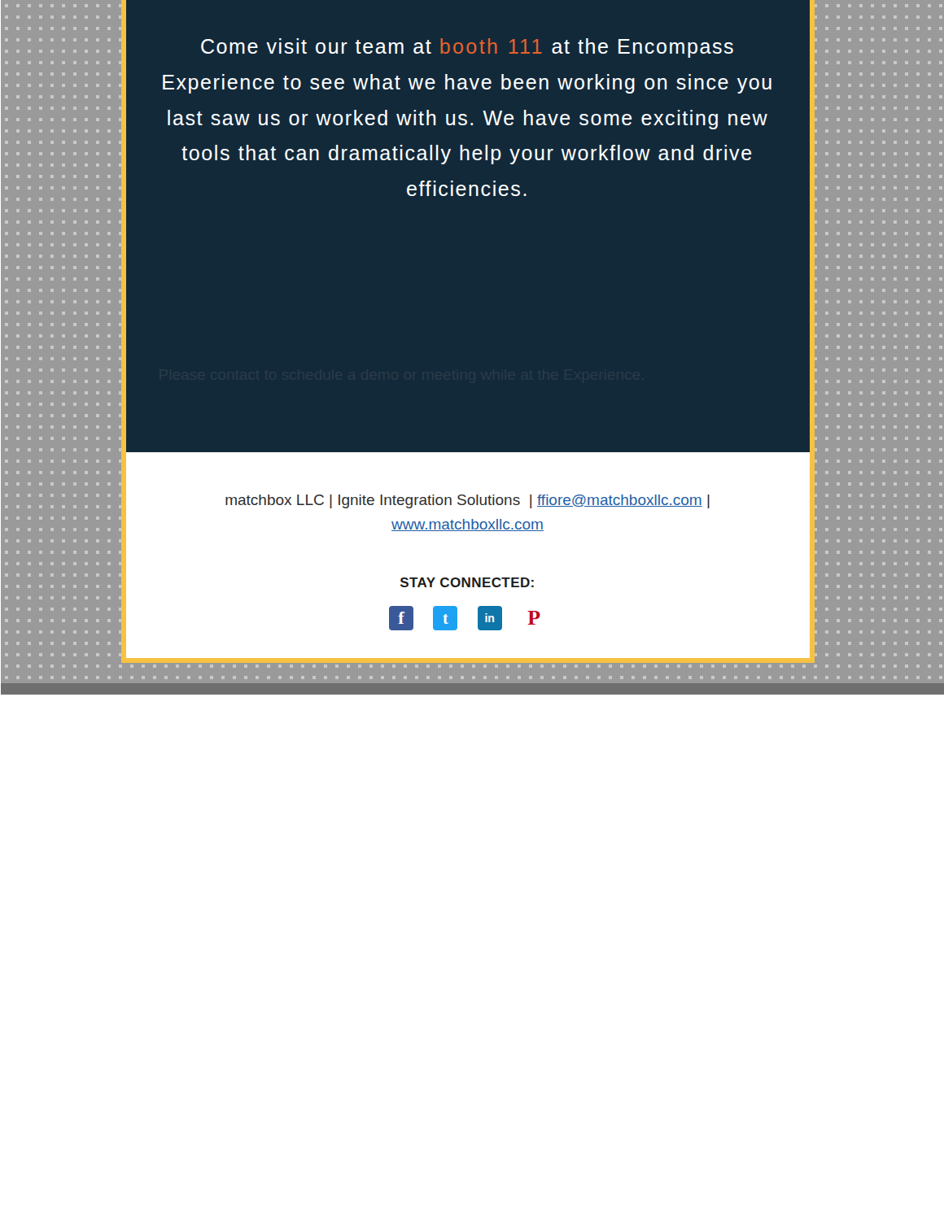Come visit our team at booth 111 at the Encompass Experience to see what we have been working on since you last saw us or worked with us. We have some exciting new tools that can dramatically help your workflow and drive efficiencies.
Please contact to schedule a demo or meeting while at the Experience.
matchbox LLC | Ignite Integration Solutions | ffiore@matchboxllc.com | www.matchboxllc.com
STAY CONNECTED: